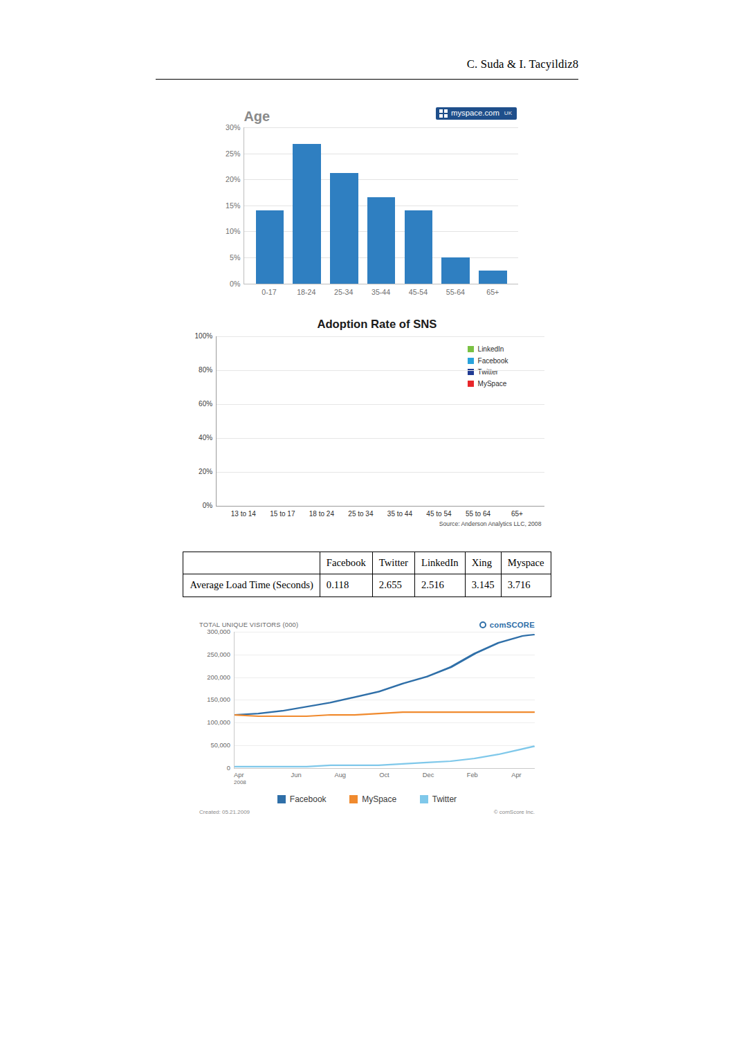C. Suda & I. Tacyildiz8
myspace.comUK
Age
30%
25%
20%
15%
10%
5%
0%
0-1718-2425-3435-4445-5455-6465+
Adoption Rate of SNS
LinkedIn
Facebook
Twitter
MySpace
100%
80%
60%
40%
20%
0%
13 to 1415 to 1718 to 2425 to 34 35 to 4445 to 5455 to 6465+
Source: Anderson Analytics LLC, 2008
| | Facebook | Twitter | LinkedIn | Xing | Myspace |
| --- | --- | --- | --- | --- | --- |
| Average Load Time (Seconds) | 0.118 | 2.655 | 2.516 | 3.145 | 3.716 |
TOTAL UNIQUE VISITORS (000)
comSCORE
300,000
250,000
200,000
150,000
100,000
50,000
0
Apr2008 Jun Aug Oct Dec Feb Apr
Facebook
MySpace
Twitter
Created: 05.21.2009 © comScore Inc.